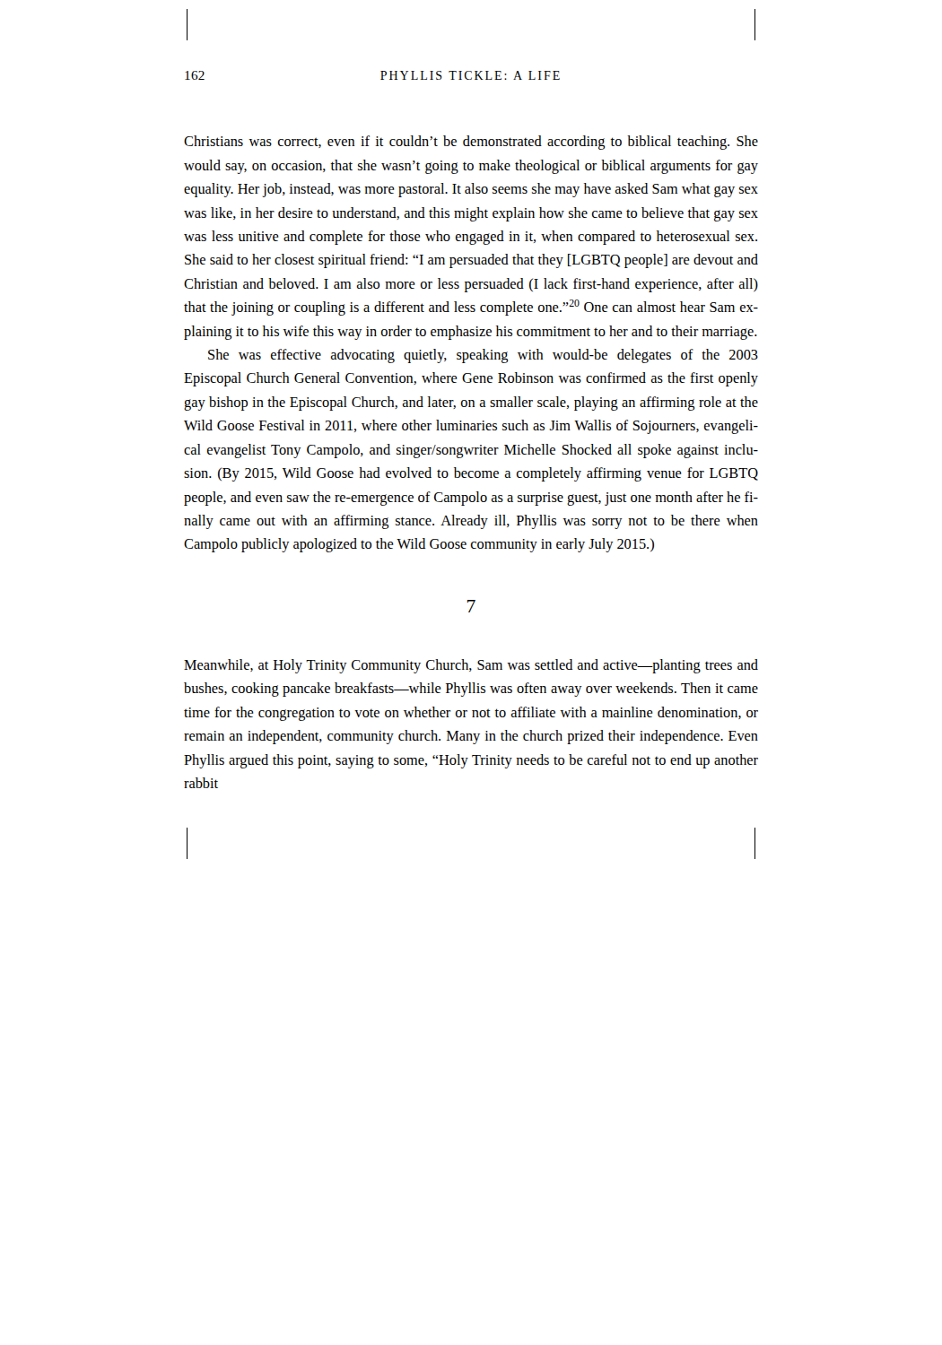162 Phyllis Tickle: A Life 162
Christians was correct, even if it couldn’t be demonstrated according to biblical teaching. She would say, on occasion, that she wasn’t going to make theological or biblical arguments for gay equality. Her job, instead, was more pastoral. It also seems she may have asked Sam what gay sex was like, in her desire to understand, and this might explain how she came to believe that gay sex was less unitive and complete for those who engaged in it, when compared to heterosexual sex. She said to her closest spiritual friend: “I am persuaded that they [LGBTQ people] are devout and Christian and beloved. I am also more or less persuaded (I lack first-hand experience, after all) that the joining or coupling is a different and less complete one.”20 One can almost hear Sam explaining it to his wife this way in order to emphasize his commitment to her and to their marriage.
She was effective advocating quietly, speaking with would-be delegates of the 2003 Episcopal Church General Convention, where Gene Robinson was confirmed as the first openly gay bishop in the Episcopal Church, and later, on a smaller scale, playing an affirming role at the Wild Goose Festival in 2011, where other luminaries such as Jim Wallis of Sojourners, evangelical evangelist Tony Campolo, and singer/songwriter Michelle Shocked all spoke against inclusion. (By 2015, Wild Goose had evolved to become a completely affirming venue for LGBTQ people, and even saw the re-emergence of Campolo as a surprise guest, just one month after he finally came out with an affirming stance. Already ill, Phyllis was sorry not to be there when Campolo publicly apologized to the Wild Goose community in early July 2015.)
7
Meanwhile, at Holy Trinity Community Church, Sam was settled and active—planting trees and bushes, cooking pancake breakfasts—while Phyllis was often away over weekends. Then it came time for the congregation to vote on whether or not to affiliate with a mainline denomination, or remain an independent, community church. Many in the church prized their independence. Even Phyllis argued this point, saying to some, “Holy Trinity needs to be careful not to end up another rabbit